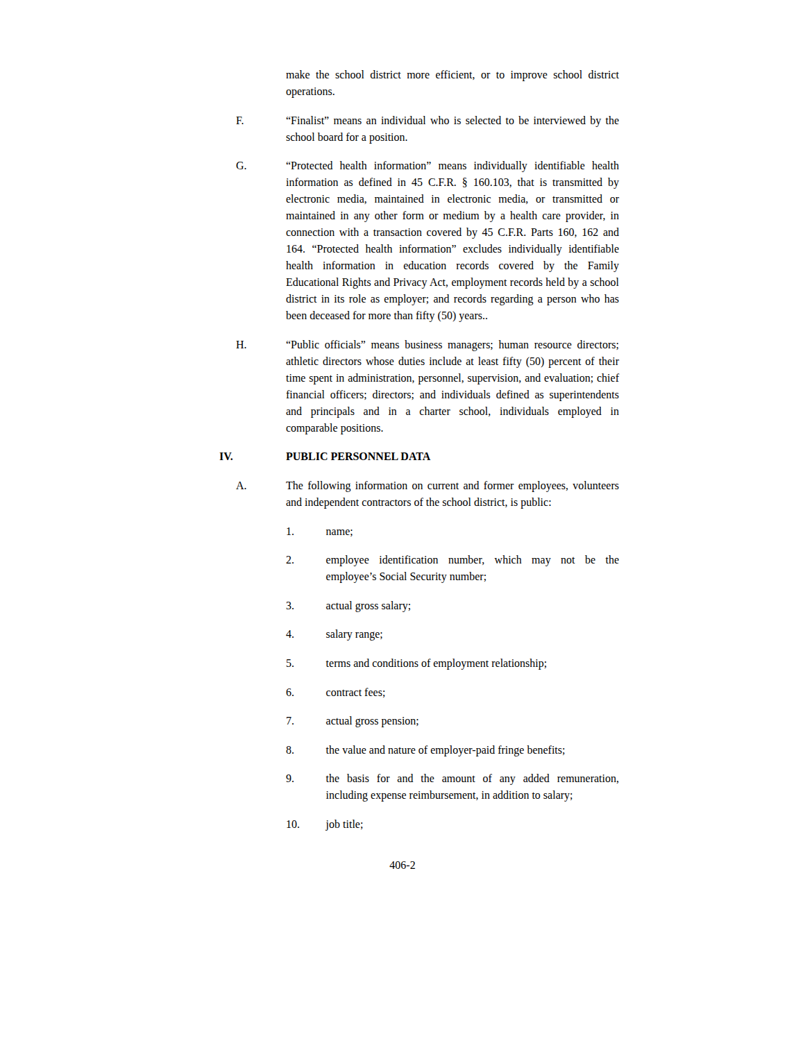make the school district more efficient, or to improve school district operations.
F.“Finalist” means an individual who is selected to be interviewed by the school board for a position.
G.“Protected health information” means individually identifiable health information as defined in 45 C.F.R. § 160.103, that is transmitted by electronic media, maintained in electronic media, or transmitted or maintained in any other form or medium by a health care provider, in connection with a transaction covered by 45 C.F.R. Parts 160, 162 and 164. “Protected health information” excludes individually identifiable health information in education records covered by the Family Educational Rights and Privacy Act, employment records held by a school district in its role as employer; and records regarding a person who has been deceased for more than fifty (50) years..
H.“Public officials” means business managers; human resource directors; athletic directors whose duties include at least fifty (50) percent of their time spent in administration, personnel, supervision, and evaluation; chief financial officers; directors; and individuals defined as superintendents and principals and in a charter school, individuals employed in comparable positions.
IV. PUBLIC PERSONNEL DATA
A. The following information on current and former employees, volunteers and independent contractors of the school district, is public:
1. name;
2. employee identification number, which may not be the employee’s Social Security number;
3. actual gross salary;
4. salary range;
5. terms and conditions of employment relationship;
6. contract fees;
7. actual gross pension;
8. the value and nature of employer-paid fringe benefits;
9. the basis for and the amount of any added remuneration, including expense reimbursement, in addition to salary;
10. job title;
406-2